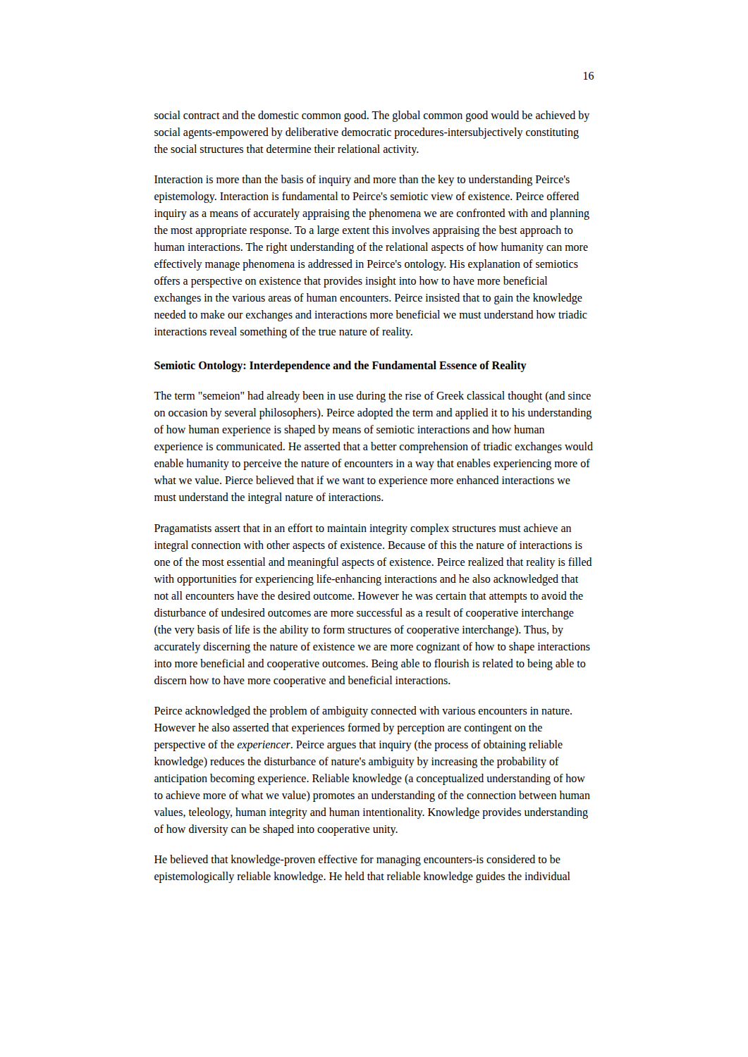16
social contract and the domestic common good. The global common good would be achieved by social agents-empowered by deliberative democratic procedures-intersubjectively constituting the social structures that determine their relational activity.
Interaction is more than the basis of inquiry and more than the key to understanding Peirce's epistemology. Interaction is fundamental to Peirce's semiotic view of existence. Peirce offered inquiry as a means of accurately appraising the phenomena we are confronted with and planning the most appropriate response. To a large extent this involves appraising the best approach to human interactions. The right understanding of the relational aspects of how humanity can more effectively manage phenomena is addressed in Peirce's ontology. His explanation of semiotics offers a perspective on existence that provides insight into how to have more beneficial exchanges in the various areas of human encounters. Peirce insisted that to gain the knowledge needed to make our exchanges and interactions more beneficial we must understand how triadic interactions reveal something of the true nature of reality.
Semiotic Ontology: Interdependence and the Fundamental Essence of Reality
The term "semeion" had already been in use during the rise of Greek classical thought (and since on occasion by several philosophers). Peirce adopted the term and applied it to his understanding of how human experience is shaped by means of semiotic interactions and how human experience is communicated. He asserted that a better comprehension of triadic exchanges would enable humanity to perceive the nature of encounters in a way that enables experiencing more of what we value. Pierce believed that if we want to experience more enhanced interactions we must understand the integral nature of interactions.
Pragamatists assert that in an effort to maintain integrity complex structures must achieve an integral connection with other aspects of existence. Because of this the nature of interactions is one of the most essential and meaningful aspects of existence. Peirce realized that reality is filled with opportunities for experiencing life-enhancing interactions and he also acknowledged that not all encounters have the desired outcome. However he was certain that attempts to avoid the disturbance of undesired outcomes are more successful as a result of cooperative interchange (the very basis of life is the ability to form structures of cooperative interchange). Thus, by accurately discerning the nature of existence we are more cognizant of how to shape interactions into more beneficial and cooperative outcomes. Being able to flourish is related to being able to discern how to have more cooperative and beneficial interactions.
Peirce acknowledged the problem of ambiguity connected with various encounters in nature. However he also asserted that experiences formed by perception are contingent on the perspective of the experiencer. Peirce argues that inquiry (the process of obtaining reliable knowledge) reduces the disturbance of nature's ambiguity by increasing the probability of anticipation becoming experience. Reliable knowledge (a conceptualized understanding of how to achieve more of what we value) promotes an understanding of the connection between human values, teleology, human integrity and human intentionality. Knowledge provides understanding of how diversity can be shaped into cooperative unity.
He believed that knowledge-proven effective for managing encounters-is considered to be epistemologically reliable knowledge. He held that reliable knowledge guides the individual